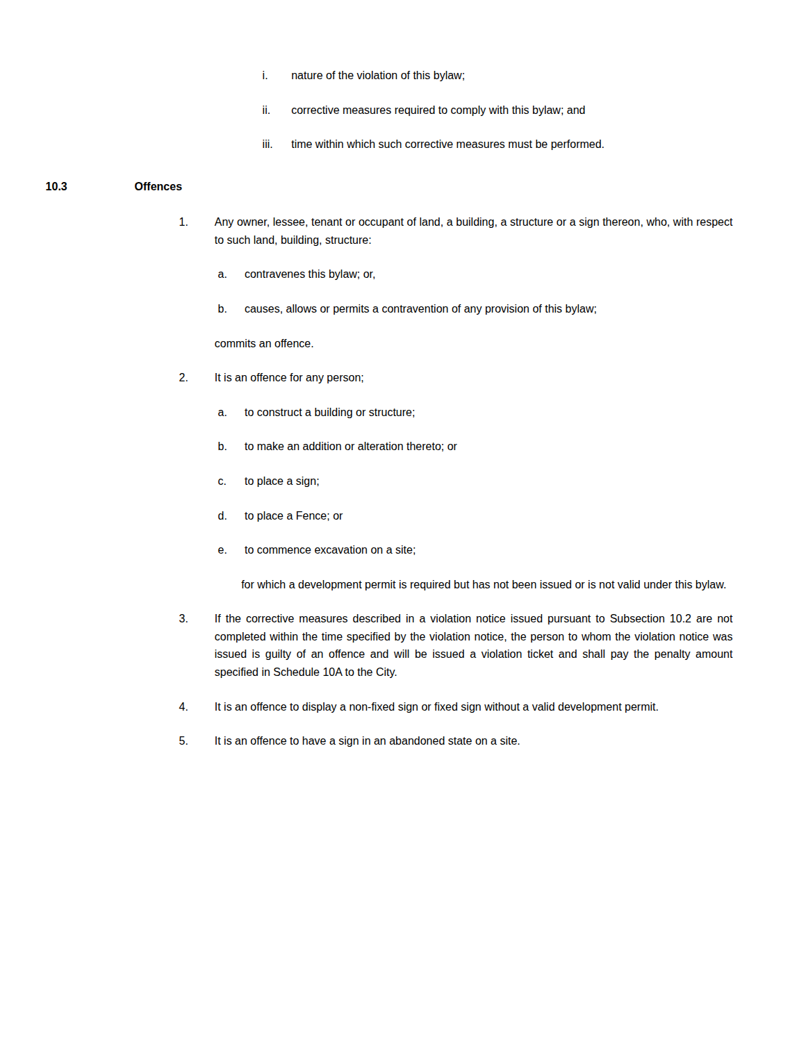i. nature of the violation of this bylaw;
ii. corrective measures required to comply with this bylaw; and
iii. time within which such corrective measures must be performed.
10.3 Offences
1.
Any owner, lessee, tenant or occupant of land, a building, a structure or a sign thereon, who, with respect to such land, building, structure:
a. contravenes this bylaw; or,
b. causes, allows or permits a contravention of any provision of this bylaw;
commits an offence.
2.
It is an offence for any person;
a. to construct a building or structure;
b. to make an addition or alteration thereto; or
c. to place a sign;
d. to place a Fence; or
e. to commence excavation on a site;
for which a development permit is required but has not been issued or is not valid under this bylaw.
3.
If the corrective measures described in a violation notice issued pursuant to Subsection 10.2 are not completed within the time specified by the violation notice, the person to whom the violation notice was issued is guilty of an offence and will be issued a violation ticket and shall pay the penalty amount specified in Schedule 10A to the City.
4.
It is an offence to display a non-fixed sign or fixed sign without a valid development permit.
5.
It is an offence to have a sign in an abandoned state on a site.